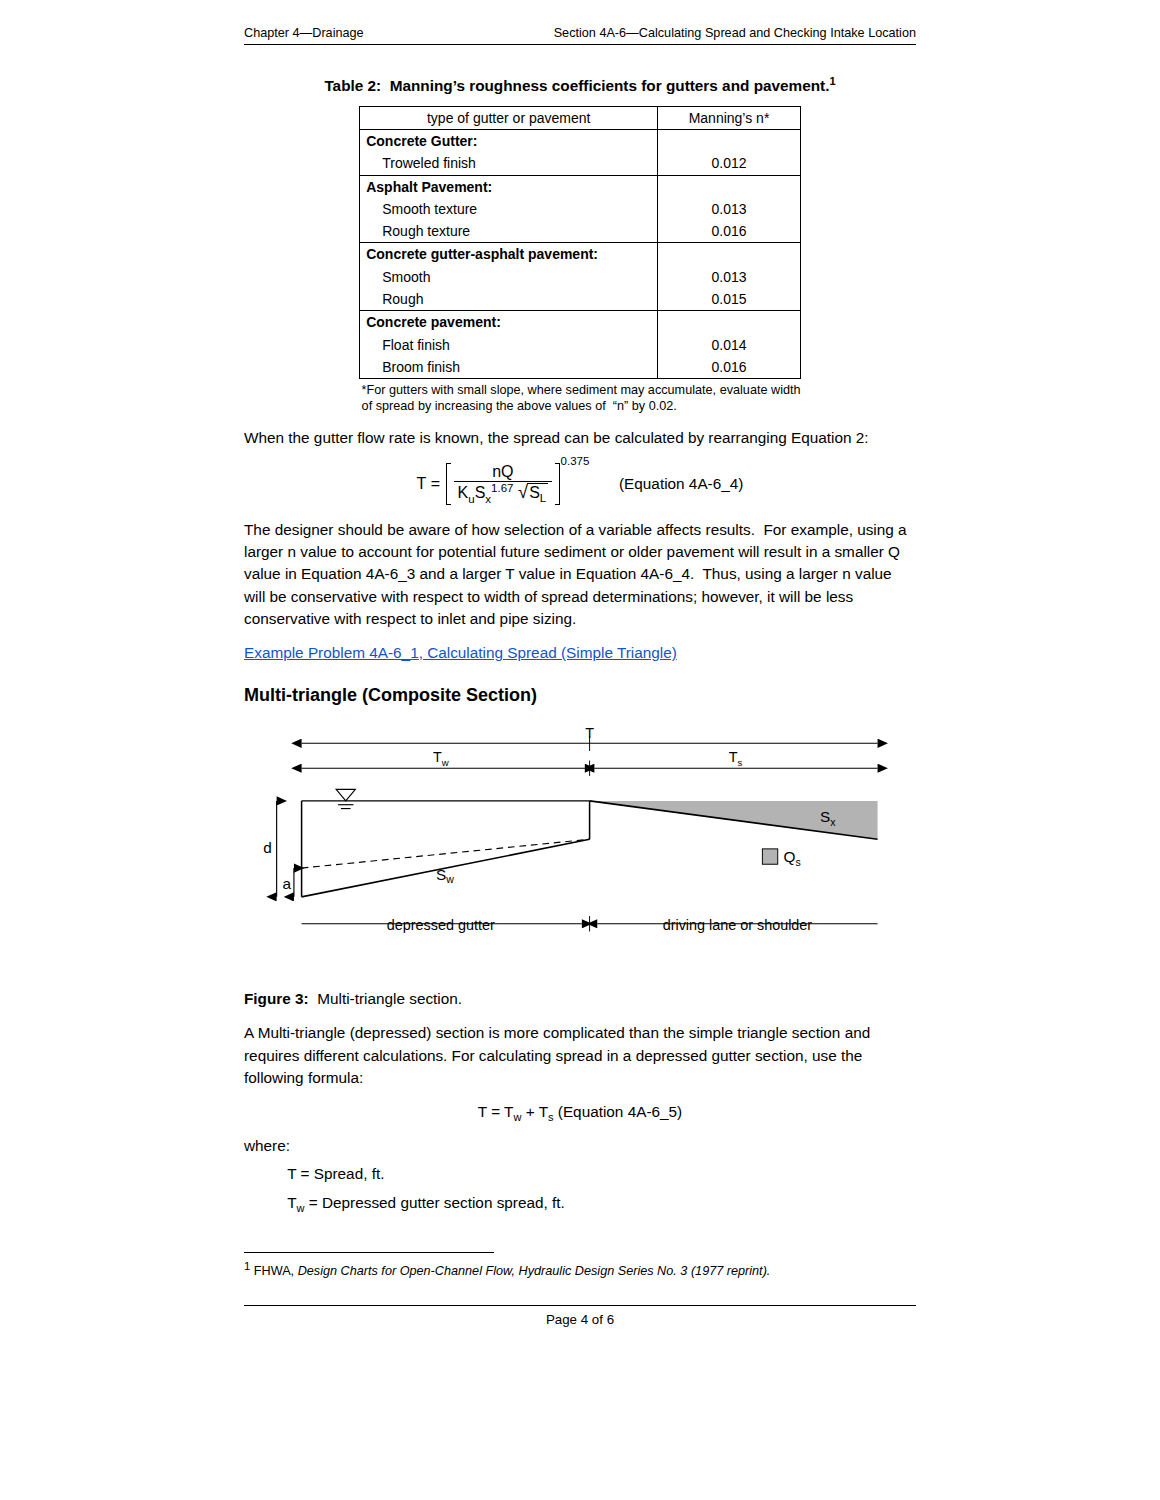Chapter 4—Drainage
Section 4A-6—Calculating Spread and Checking Intake Location
Table 2: Manning’s roughness coefficients for gutters and pavement.1
| type of gutter or pavement | Manning’s n* |
| --- | --- |
| Concrete Gutter: | |
| Troweled finish | 0.012 |
| Asphalt Pavement: | |
| Smooth texture | 0.013 |
| Rough texture | 0.016 |
| Concrete gutter-asphalt pavement: | |
| Smooth | 0.013 |
| Rough | 0.015 |
| Concrete pavement: | |
| Float finish | 0.014 |
| Broom finish | 0.016 |
*For gutters with small slope, where sediment may accumulate, evaluate width of spread by increasing the above values of “n” by 0.02.
When the gutter flow rate is known, the spread can be calculated by rearranging Equation 2:
T = nQ KuSx1.67 √SL 0.375 (Equation 4A-6_4)
The designer should be aware of how selection of a variable affects results. For example, using a larger n value to account for potential future sediment or older pavement will result in a smaller Q value in Equation 4A-6_3 and a larger T value in Equation 4A-6_4. Thus, using a larger n value will be conservative with respect to width of spread determinations; however, it will be less conservative with respect to inlet and pipe sizing.
Example Problem 4A-6_1, Calculating Spread (Simple Triangle)
Multi-triangle (Composite Section)
T Tw Ts Sx Sw Qs d a depressed gutter driving lane or shoulder
Figure 3: Multi-triangle section.
A Multi-triangle (depressed) section is more complicated than the simple triangle section and requires different calculations. For calculating spread in a depressed gutter section, use the following formula:
T = Tw + Ts (Equation 4A-6_5)
where:
T = Spread, ft.
Tw = Depressed gutter section spread, ft.
1 FHWA, Design Charts for Open-Channel Flow, Hydraulic Design Series No. 3 (1977 reprint).
Page 4 of 6